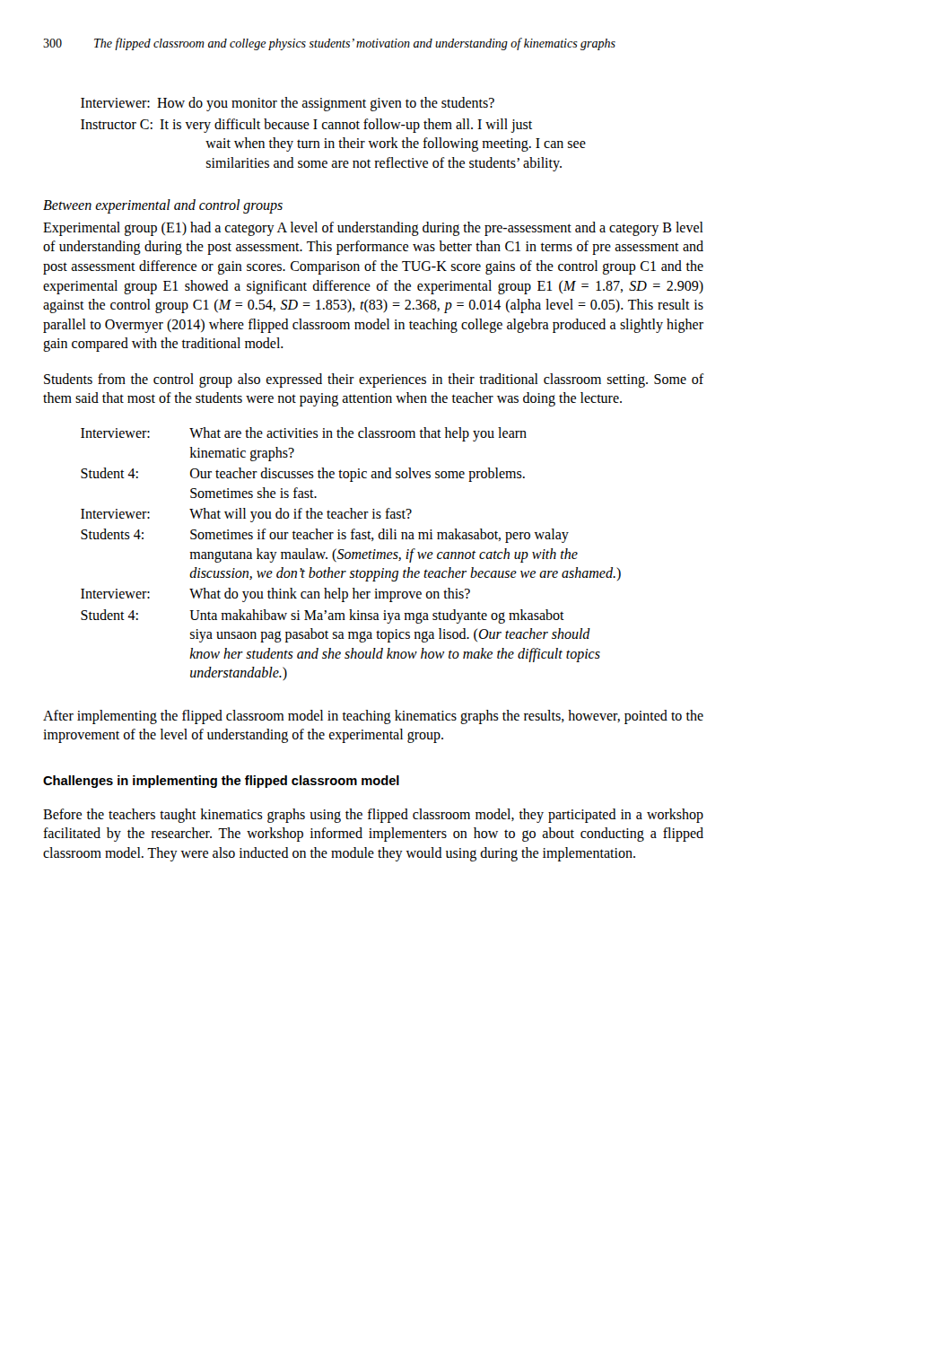300 The flipped classroom and college physics students’ motivation and understanding of kinematics graphs
Interviewer:
How do you monitor the assignment given to the students?
Instructor C:
It is very difficult because I cannot follow-up them all. I will just
wait when they turn in their work the following meeting. I can see
similarities and some are not reflective of the students’ ability.
Between experimental and control groups
Experimental group (E1) had a category A level of understanding during the pre-assessment and a category B level of understanding during the post assessment. This performance was better than C1 in terms of pre assessment and post assessment difference or gain scores. Comparison of the TUG-K score gains of the control group C1 and the experimental group E1 showed a significant difference of the experimental group E1 (M = 1.87, SD = 2.909) against the control group C1 (M = 0.54, SD = 1.853), t(83) = 2.368, p = 0.014 (alpha level = 0.05). This result is parallel to Overmyer (2014) where flipped classroom model in teaching college algebra produced a slightly higher gain compared with the traditional model.
Students from the control group also expressed their experiences in their traditional classroom setting. Some of them said that most of the students were not paying attention when the teacher was doing the lecture.
Interviewer:
What are the activities in the classroom that help you learn
kinematic graphs?
Student 4:
Our teacher discusses the topic and solves some problems.
Sometimes she is fast.
Interviewer:
What will you do if the teacher is fast?
Students 4:
Sometimes if our teacher is fast, dili na mi makasabot, pero walay
mangutana kay maulaw. (Sometimes, if we cannot catch up with the
discussion, we don’t bother stopping the teacher because we are ashamed.)
Interviewer:
What do you think can help her improve on this?
Student 4:
Unta makahibaw si Ma’am kinsa iya mga studyante og mkasabot
siya unsaon pag pasabot sa mga topics nga lisod. (Our teacher should
know her students and she should know how to make the difficult topics
understandable.)
After implementing the flipped classroom model in teaching kinematics graphs the results, however, pointed to the improvement of the level of understanding of the experimental group.
Challenges in implementing the flipped classroom model
Before the teachers taught kinematics graphs using the flipped classroom model, they participated in a workshop facilitated by the researcher. The workshop informed implementers on how to go about conducting a flipped classroom model. They were also inducted on the module they would using during the implementation.